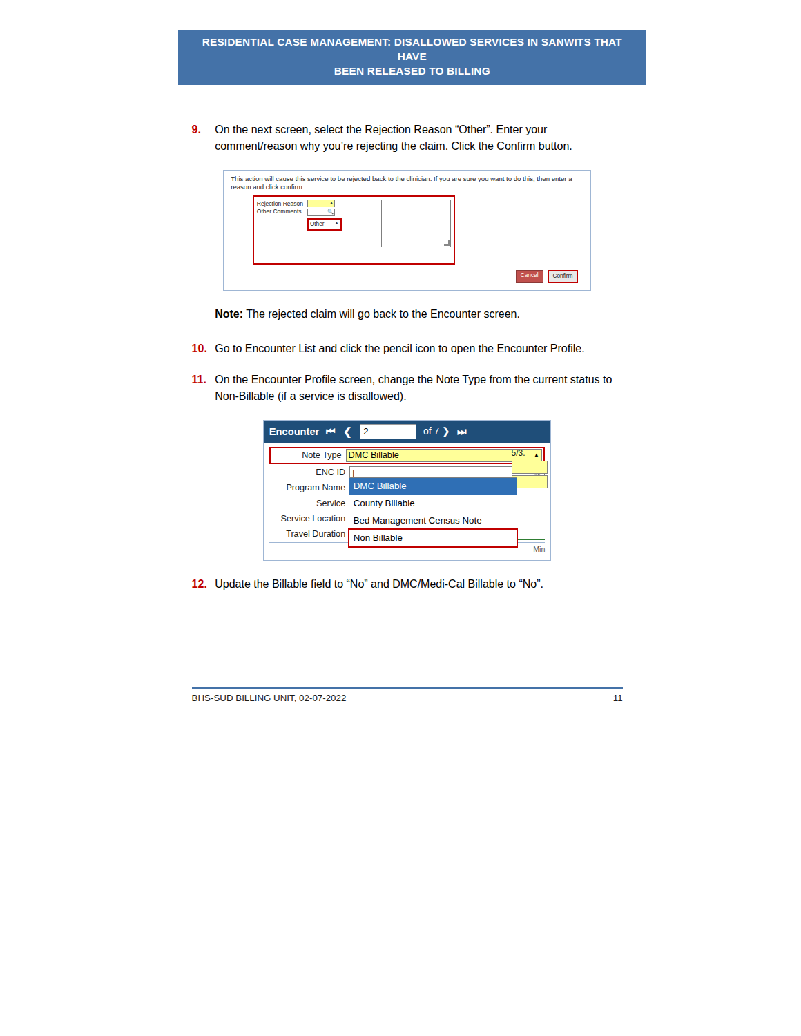RESIDENTIAL CASE MANAGEMENT: DISALLOWED SERVICES IN SANWITS THAT HAVE BEEN RELEASED TO BILLING
9. On the next screen, select the Rejection Reason “Other”. Enter your comment/reason why you’re rejecting the claim. Click the Confirm button.
This action will cause this service to be rejected back to the clinician. If you are sure you want to do this, then enter a reason and click confirm.
Rejection Reason
Other Comments
Other
Cancel Confirm
Note: The rejected claim will go back to the Encounter screen.
10. Go to Encounter List and click the pencil icon to open the Encounter Profile.
11. On the Encounter Profile screen, change the Note Type from the current status to Non-Billable (if a service is disallowed).
Encounter ⏮ ❮ 2 of 7 ❯ ⏭
Note Type
DMC Billable▲
ENC ID
|🔍
Program Name
Service
Service Location
Travel Duration
Min
DMC Billable
County Billable
Bed Management Census Note
Non Billable
5/3.
12. Update the Billable field to “No” and DMC/Medi-Cal Billable to “No”.
BHS-SUD BILLING UNIT, 02-07-2022 11